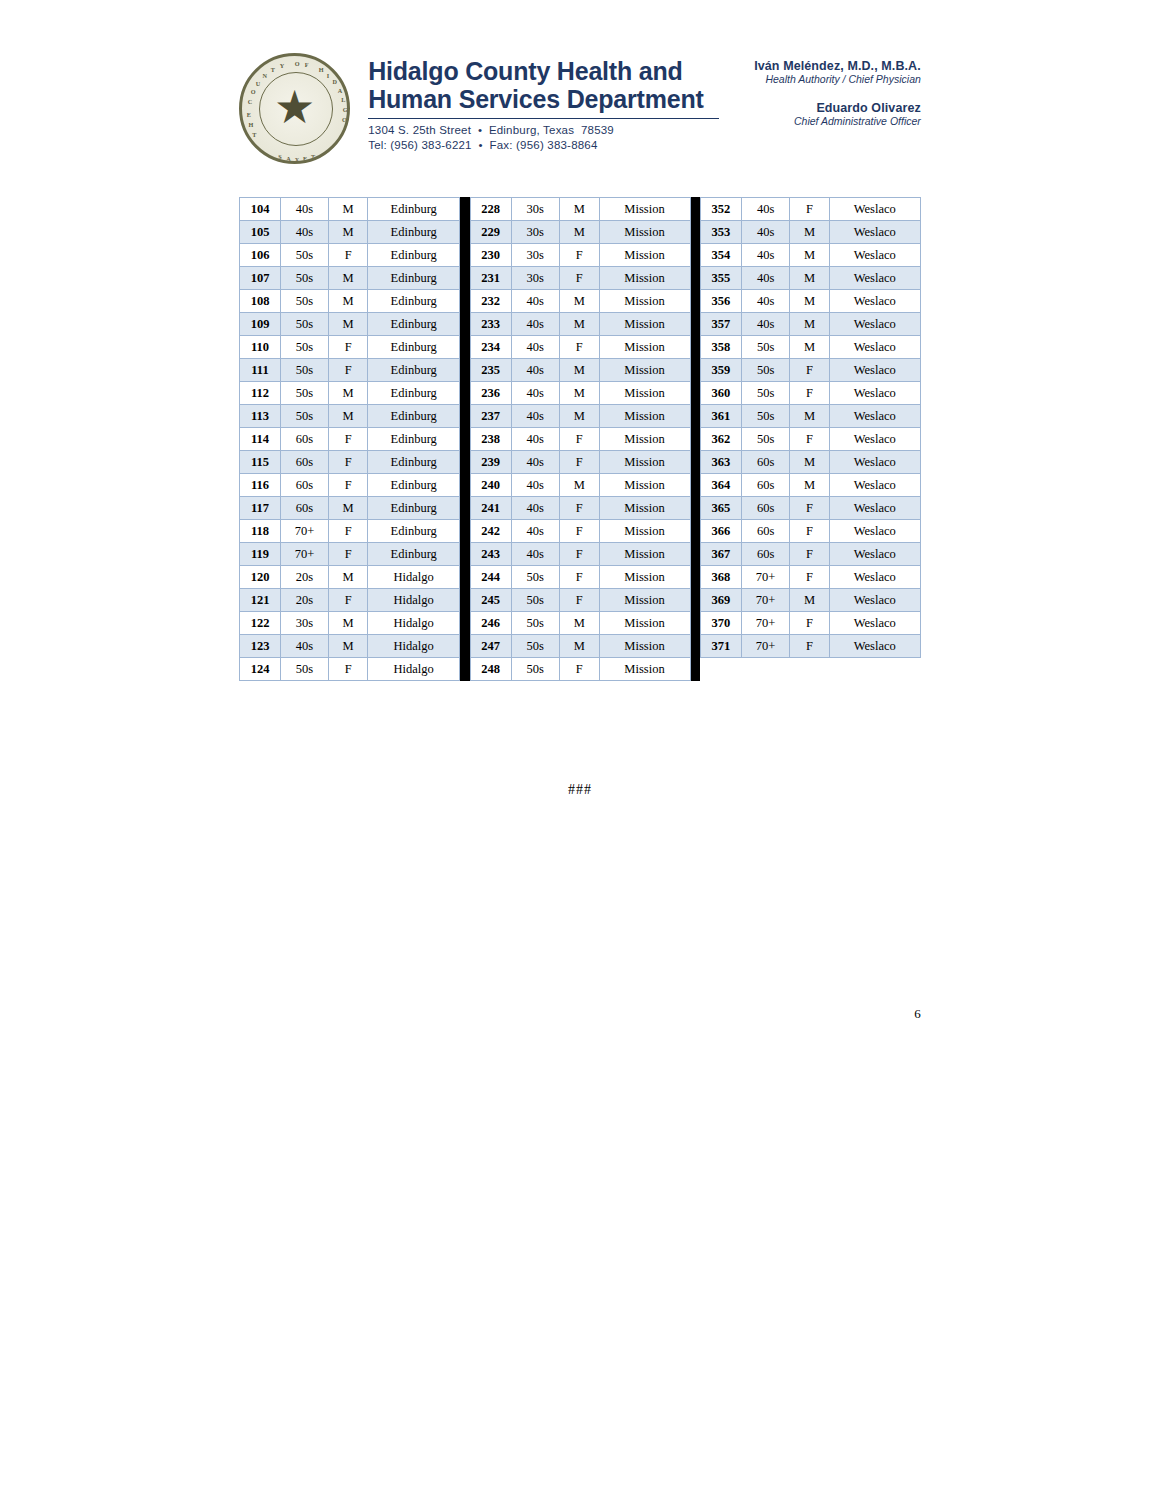★
T H E C O U N T Y O F H I D A L G O T E X A S
Hidalgo County Health and
Human Services Department
1304 S. 25th Street • Edinburg, Texas 78539
Tel: (956) 383-6221 • Fax: (956) 383-8864
Iván Meléndez, M.D., M.B.A.
Health Authority / Chief Physician
Eduardo Olivarez
Chief Administrative Officer
| 104 | 40s | M | Edinburg |
| 105 | 40s | M | Edinburg |
| 106 | 50s | F | Edinburg |
| 107 | 50s | M | Edinburg |
| 108 | 50s | M | Edinburg |
| 109 | 50s | M | Edinburg |
| 110 | 50s | F | Edinburg |
| 111 | 50s | F | Edinburg |
| 112 | 50s | M | Edinburg |
| 113 | 50s | M | Edinburg |
| 114 | 60s | F | Edinburg |
| 115 | 60s | F | Edinburg |
| 116 | 60s | F | Edinburg |
| 117 | 60s | M | Edinburg |
| 118 | 70+ | F | Edinburg |
| 119 | 70+ | F | Edinburg |
| 120 | 20s | M | Hidalgo |
| 121 | 20s | F | Hidalgo |
| 122 | 30s | M | Hidalgo |
| 123 | 40s | M | Hidalgo |
| 124 | 50s | F | Hidalgo |
| 228 | 30s | M | Mission |
| 229 | 30s | M | Mission |
| 230 | 30s | F | Mission |
| 231 | 30s | F | Mission |
| 232 | 40s | M | Mission |
| 233 | 40s | M | Mission |
| 234 | 40s | F | Mission |
| 235 | 40s | M | Mission |
| 236 | 40s | M | Mission |
| 237 | 40s | M | Mission |
| 238 | 40s | F | Mission |
| 239 | 40s | F | Mission |
| 240 | 40s | M | Mission |
| 241 | 40s | F | Mission |
| 242 | 40s | F | Mission |
| 243 | 40s | F | Mission |
| 244 | 50s | F | Mission |
| 245 | 50s | F | Mission |
| 246 | 50s | M | Mission |
| 247 | 50s | M | Mission |
| 248 | 50s | F | Mission |
| 352 | 40s | F | Weslaco |
| 353 | 40s | M | Weslaco |
| 354 | 40s | M | Weslaco |
| 355 | 40s | M | Weslaco |
| 356 | 40s | M | Weslaco |
| 357 | 40s | M | Weslaco |
| 358 | 50s | M | Weslaco |
| 359 | 50s | F | Weslaco |
| 360 | 50s | F | Weslaco |
| 361 | 50s | M | Weslaco |
| 362 | 50s | F | Weslaco |
| 363 | 60s | M | Weslaco |
| 364 | 60s | M | Weslaco |
| 365 | 60s | F | Weslaco |
| 366 | 60s | F | Weslaco |
| 367 | 60s | F | Weslaco |
| 368 | 70+ | F | Weslaco |
| 369 | 70+ | M | Weslaco |
| 370 | 70+ | F | Weslaco |
| 371 | 70+ | F | Weslaco |
###
6